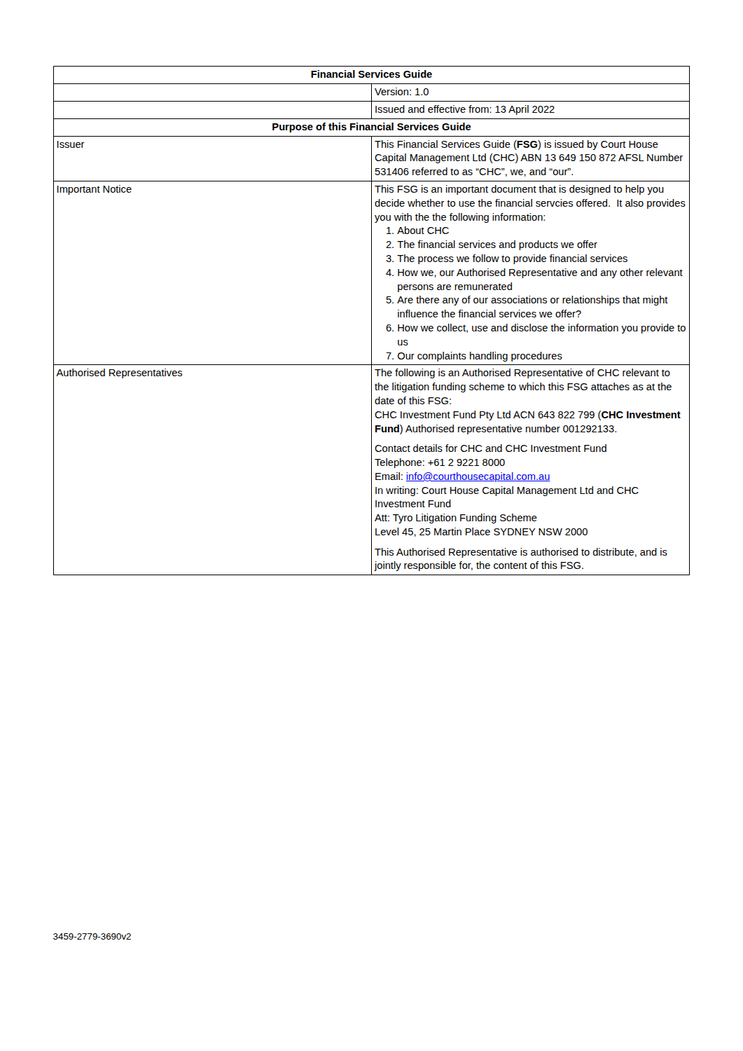| Financial Services Guide |
| --- |
| | Version: 1.0 |
| | Issued and effective from: 13 April 2022 |
| Purpose of this Financial Services Guide |
| Issuer | This Financial Services Guide ( FSG ) is issued by Court House Capital Management Ltd (CHC) ABN 13 649 150 872 AFSL Number 531406 referred to as “CHC”, we, and “our”. |
| Important Notice | This FSG is an important document that is designed to help you decide whether to use the financial servcies offered. It also provides you with the the following information: About CHC The financial services and products we offer The process we follow to provide financial services How we, our Authorised Representative and any other relevant persons are remunerated Are there any of our associations or relationships that might influence the financial services we offer? How we collect, use and disclose the information you provide to us Our complaints handling procedures |
| Authorised Representatives | The following is an Authorised Representative of CHC relevant to the litigation funding scheme to which this FSG attaches as at the date of this FSG: CHC Investment Fund Pty Ltd ACN 643 822 799 ( CHC Investment Fund ) Authorised representative number 001292133. Contact details for CHC and CHC Investment Fund Telephone: +61 2 9221 8000 Email: info@courthousecapital.com.au In writing: Court House Capital Management Ltd and CHC Investment Fund Att: Tyro Litigation Funding Scheme Level 45, 25 Martin Place SYDNEY NSW 2000 This Authorised Representative is authorised to distribute, and is jointly responsible for, the content of this FSG. |
3459-2779-3690v2